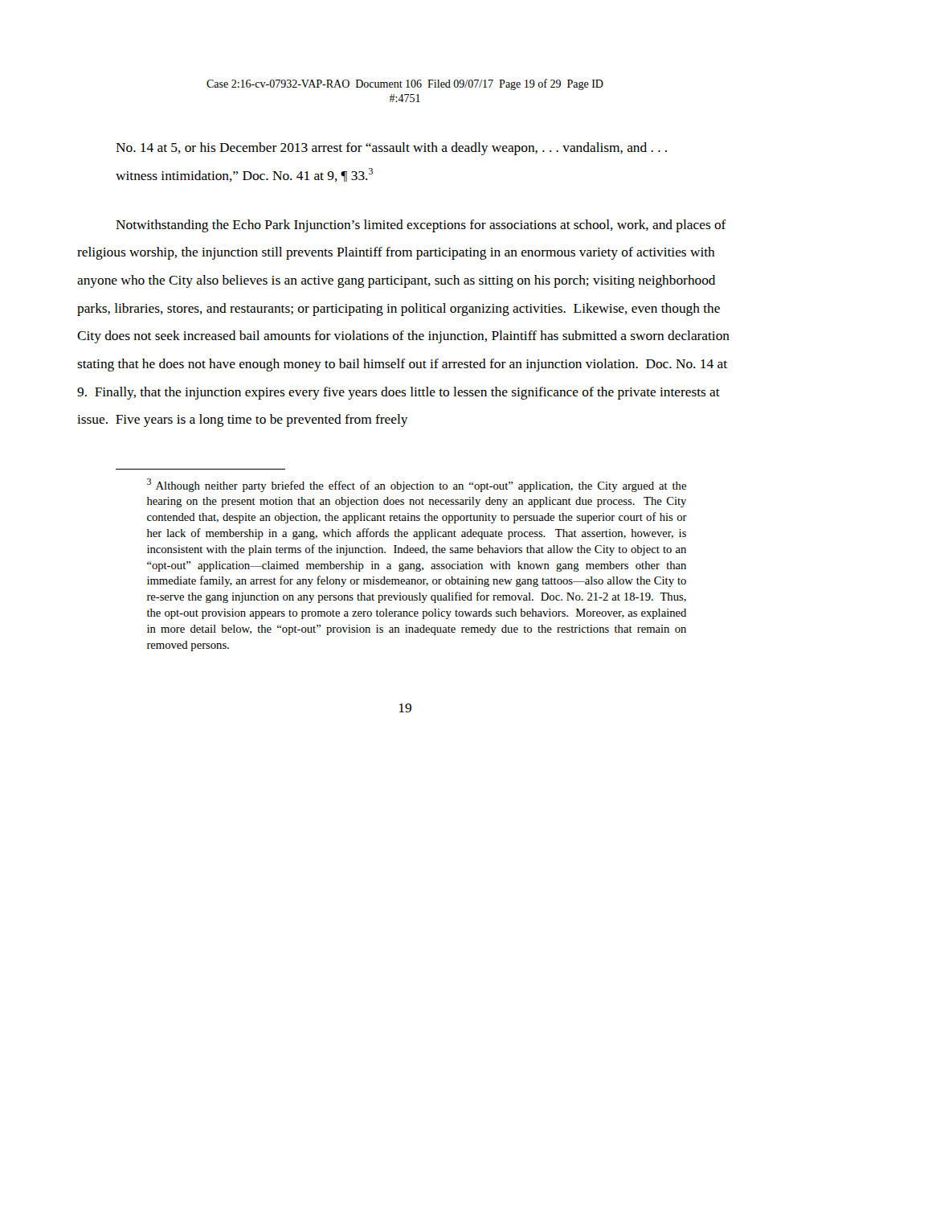Case 2:16-cv-07932-VAP-RAO Document 106 Filed 09/07/17 Page 19 of 29 Page ID
#:4751
No. 14 at 5, or his December 2013 arrest for “assault with a deadly weapon, . . . vandalism, and . . . witness intimidation,” Doc. No. 41 at 9, ¶ 33.3
Notwithstanding the Echo Park Injunction’s limited exceptions for associations at school, work, and places of religious worship, the injunction still prevents Plaintiff from participating in an enormous variety of activities with anyone who the City also believes is an active gang participant, such as sitting on his porch; visiting neighborhood parks, libraries, stores, and restaurants; or participating in political organizing activities. Likewise, even though the City does not seek increased bail amounts for violations of the injunction, Plaintiff has submitted a sworn declaration stating that he does not have enough money to bail himself out if arrested for an injunction violation. Doc. No. 14 at 9. Finally, that the injunction expires every five years does little to lessen the significance of the private interests at issue. Five years is a long time to be prevented from freely
3 Although neither party briefed the effect of an objection to an “opt-out” application, the City argued at the hearing on the present motion that an objection does not necessarily deny an applicant due process. The City contended that, despite an objection, the applicant retains the opportunity to persuade the superior court of his or her lack of membership in a gang, which affords the applicant adequate process. That assertion, however, is inconsistent with the plain terms of the injunction. Indeed, the same behaviors that allow the City to object to an “opt-out” application—claimed membership in a gang, association with known gang members other than immediate family, an arrest for any felony or misdemeanor, or obtaining new gang tattoos—also allow the City to re-serve the gang injunction on any persons that previously qualified for removal. Doc. No. 21-2 at 18-19. Thus, the opt-out provision appears to promote a zero tolerance policy towards such behaviors. Moreover, as explained in more detail below, the “opt-out” provision is an inadequate remedy due to the restrictions that remain on removed persons.
19